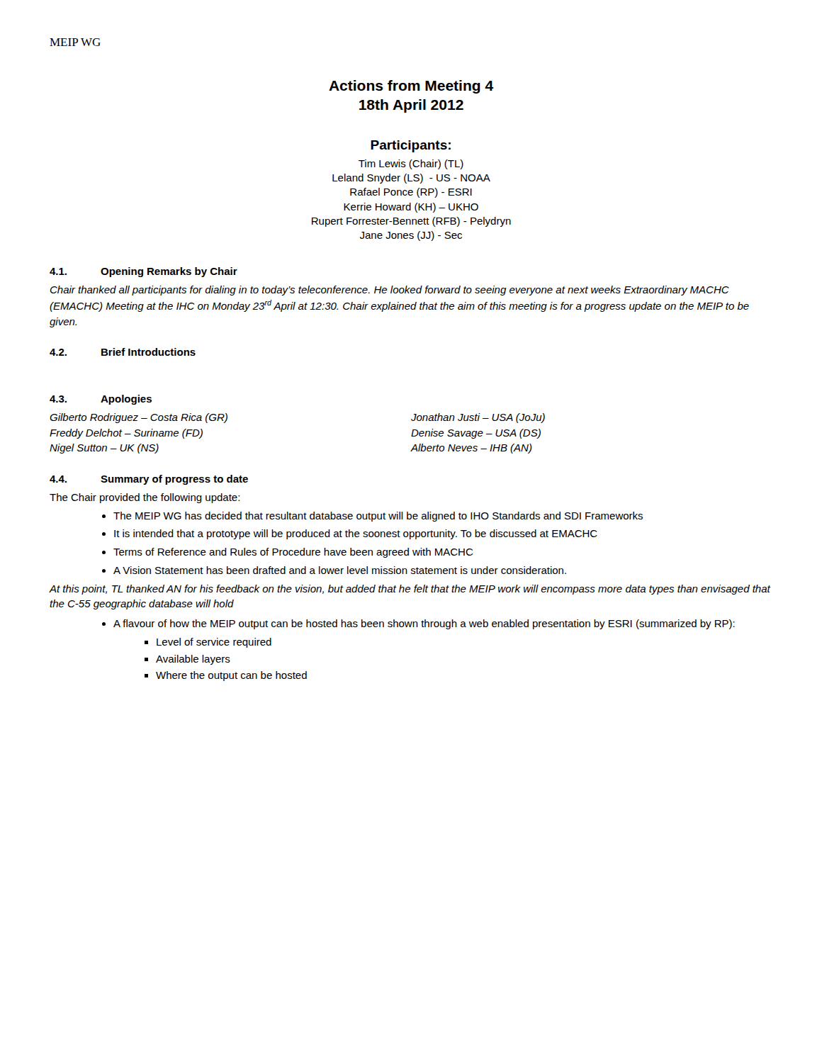MEIP WG
Actions from Meeting 4
18th April 2012
Participants:
Tim Lewis (Chair) (TL)
Leland Snyder (LS) - US - NOAA
Rafael Ponce (RP) - ESRI
Kerrie Howard (KH) – UKHO
Rupert Forrester-Bennett (RFB) - Pelydryn
Jane Jones (JJ) - Sec
4.1. Opening Remarks by Chair
Chair thanked all participants for dialing in to today’s teleconference. He looked forward to seeing everyone at next weeks Extraordinary MACHC (EMACHC) Meeting at the IHC on Monday 23rd April at 12:30. Chair explained that the aim of this meeting is for a progress update on the MEIP to be given.
4.2. Brief Introductions
4.3. Apologies
| Gilberto Rodriguez – Costa Rica (GR) | Jonathan Justi – USA (JoJu) |
| Freddy Delchot – Suriname (FD) | Denise Savage – USA (DS) |
| Nigel Sutton – UK (NS) | Alberto Neves – IHB (AN) |
4.4. Summary of progress to date
The Chair provided the following update:
The MEIP WG has decided that resultant database output will be aligned to IHO Standards and SDI Frameworks
It is intended that a prototype will be produced at the soonest opportunity. To be discussed at EMACHC
Terms of Reference and Rules of Procedure have been agreed with MACHC
A Vision Statement has been drafted and a lower level mission statement is under consideration.
At this point, TL thanked AN for his feedback on the vision, but added that he felt that the MEIP work will encompass more data types than envisaged that the C-55 geographic database will hold
A flavour of how the MEIP output can be hosted has been shown through a web enabled presentation by ESRI (summarized by RP):
Level of service required
Available layers
Where the output can be hosted